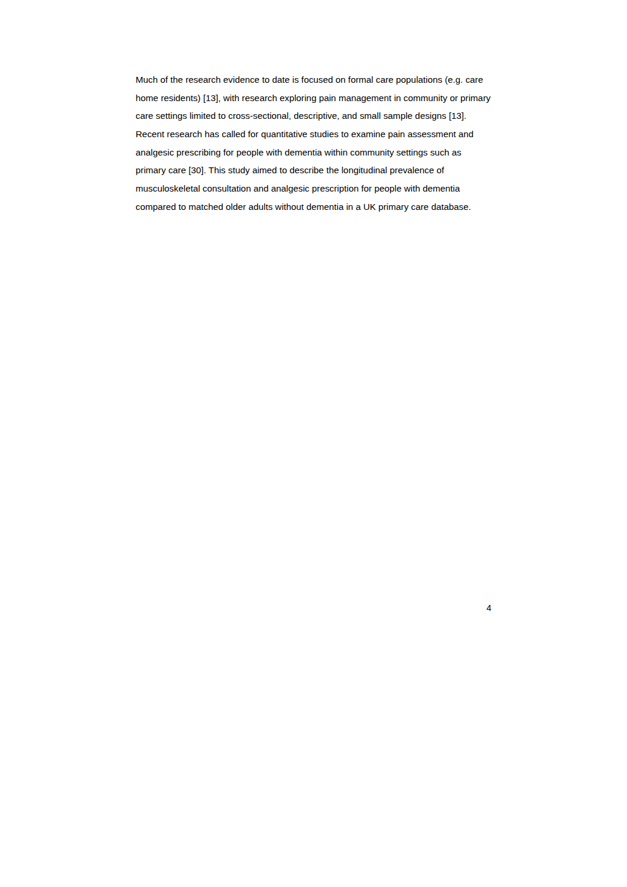Much of the research evidence to date is focused on formal care populations (e.g. care home residents) [13], with research exploring pain management in community or primary care settings limited to cross-sectional, descriptive, and small sample designs [13]. Recent research has called for quantitative studies to examine pain assessment and analgesic prescribing for people with dementia within community settings such as primary care [30]. This study aimed to describe the longitudinal prevalence of musculoskeletal consultation and analgesic prescription for people with dementia compared to matched older adults without dementia in a UK primary care database.
4